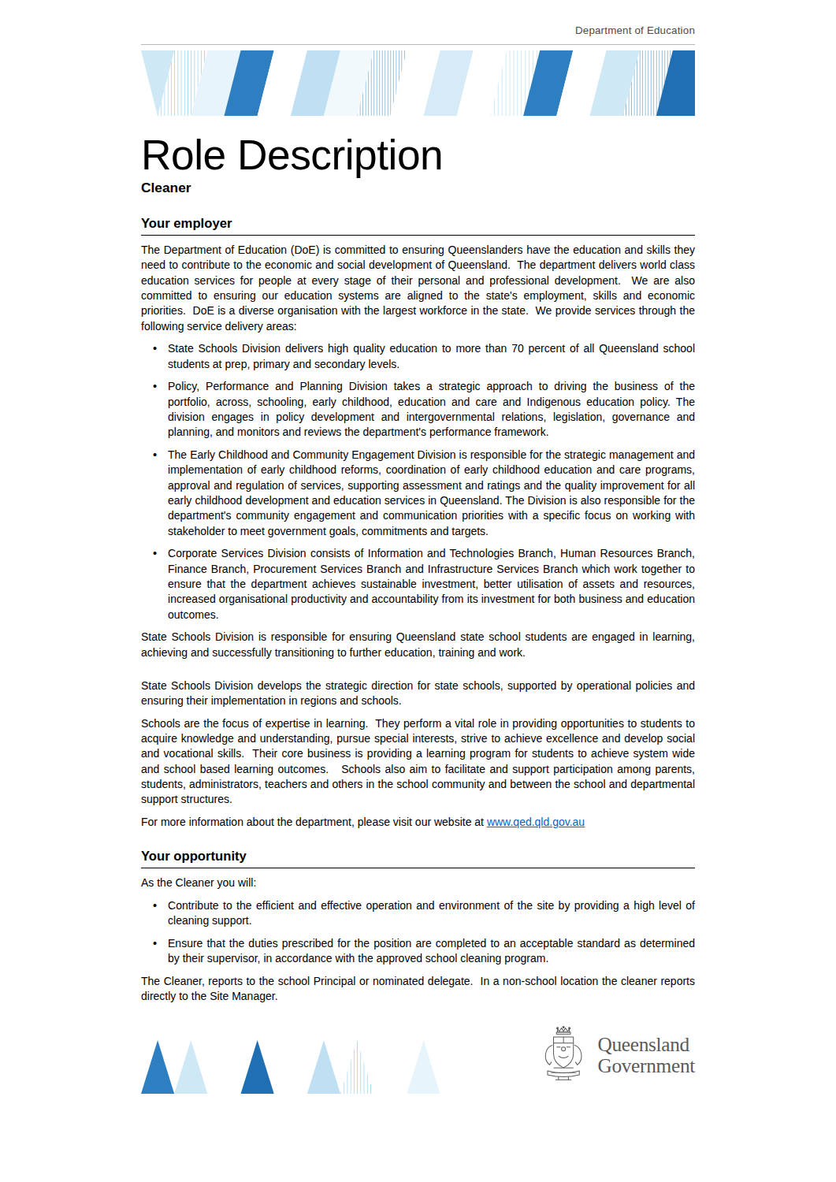Department of Education
Role Description
Cleaner
Your employer
The Department of Education (DoE) is committed to ensuring Queenslanders have the education and skills they need to contribute to the economic and social development of Queensland. The department delivers world class education services for people at every stage of their personal and professional development. We are also committed to ensuring our education systems are aligned to the state's employment, skills and economic priorities. DoE is a diverse organisation with the largest workforce in the state. We provide services through the following service delivery areas:
State Schools Division delivers high quality education to more than 70 percent of all Queensland school students at prep, primary and secondary levels.
Policy, Performance and Planning Division takes a strategic approach to driving the business of the portfolio, across, schooling, early childhood, education and care and Indigenous education policy. The division engages in policy development and intergovernmental relations, legislation, governance and planning, and monitors and reviews the department's performance framework.
The Early Childhood and Community Engagement Division is responsible for the strategic management and implementation of early childhood reforms, coordination of early childhood education and care programs, approval and regulation of services, supporting assessment and ratings and the quality improvement for all early childhood development and education services in Queensland. The Division is also responsible for the department's community engagement and communication priorities with a specific focus on working with stakeholder to meet government goals, commitments and targets.
Corporate Services Division consists of Information and Technologies Branch, Human Resources Branch, Finance Branch, Procurement Services Branch and Infrastructure Services Branch which work together to ensure that the department achieves sustainable investment, better utilisation of assets and resources, increased organisational productivity and accountability from its investment for both business and education outcomes.
State Schools Division is responsible for ensuring Queensland state school students are engaged in learning, achieving and successfully transitioning to further education, training and work.
State Schools Division develops the strategic direction for state schools, supported by operational policies and ensuring their implementation in regions and schools.
Schools are the focus of expertise in learning. They perform a vital role in providing opportunities to students to acquire knowledge and understanding, pursue special interests, strive to achieve excellence and develop social and vocational skills. Their core business is providing a learning program for students to achieve system wide and school based learning outcomes. Schools also aim to facilitate and support participation among parents, students, administrators, teachers and others in the school community and between the school and departmental support structures.
For more information about the department, please visit our website at www.qed.qld.gov.au
Your opportunity
As the Cleaner you will:
Contribute to the efficient and effective operation and environment of the site by providing a high level of cleaning support.
Ensure that the duties prescribed for the position are completed to an acceptable standard as determined by their supervisor, in accordance with the approved school cleaning program.
The Cleaner, reports to the school Principal or nominated delegate. In a non-school location the cleaner reports directly to the Site Manager.
Queensland
Government